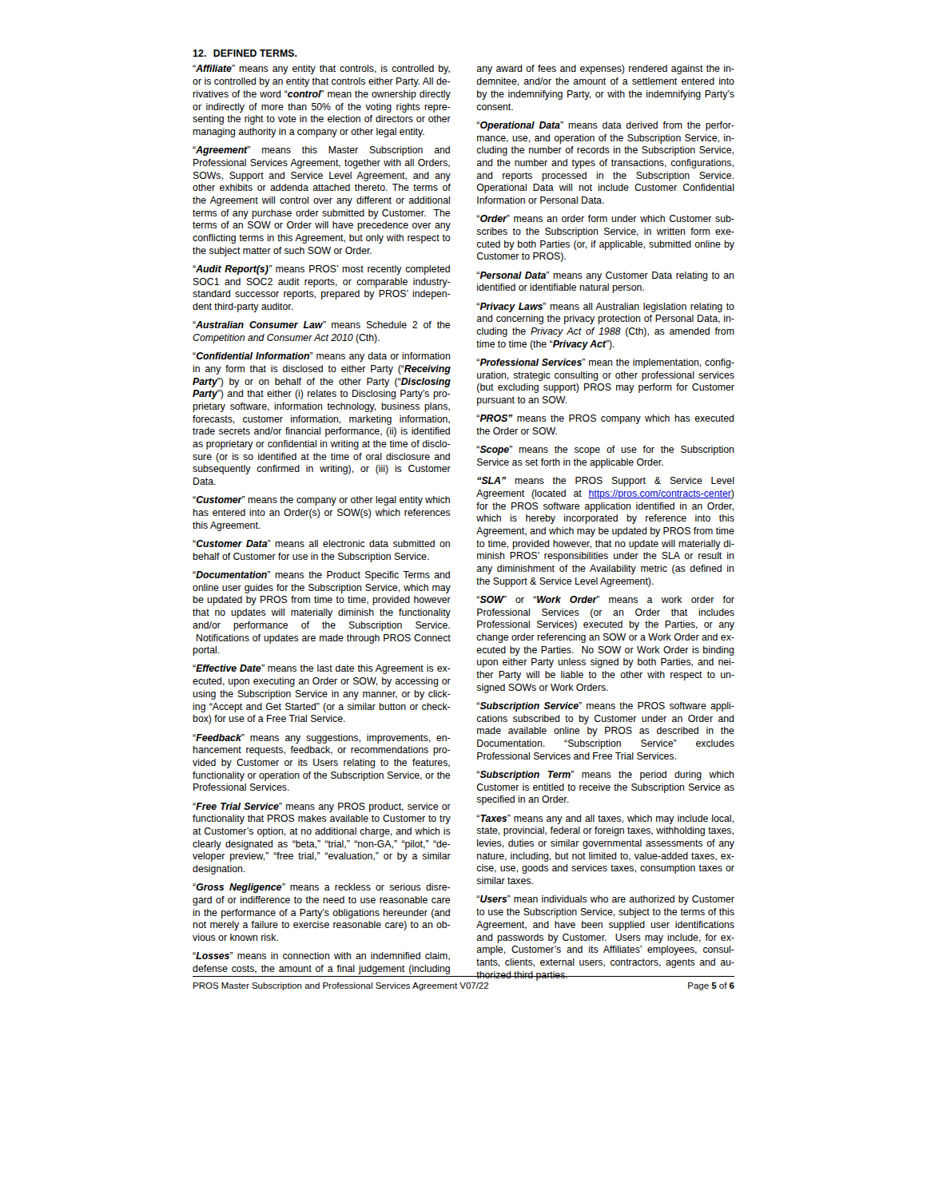12. DEFINED TERMS.
“Affiliate” means any entity that controls, is controlled by, or is controlled by an entity that controls either Party. All derivatives of the word “control” mean the ownership directly or indirectly of more than 50% of the voting rights representing the right to vote in the election of directors or other managing authority in a company or other legal entity.
“Agreement” means this Master Subscription and Professional Services Agreement, together with all Orders, SOWs, Support and Service Level Agreement, and any other exhibits or addenda attached thereto. The terms of the Agreement will control over any different or additional terms of any purchase order submitted by Customer. The terms of an SOW or Order will have precedence over any conflicting terms in this Agreement, but only with respect to the subject matter of such SOW or Order.
“Audit Report(s)” means PROS’ most recently completed SOC1 and SOC2 audit reports, or comparable industry-standard successor reports, prepared by PROS’ independent third-party auditor.
“Australian Consumer Law” means Schedule 2 of the Competition and Consumer Act 2010 (Cth).
“Confidential Information” means any data or information in any form that is disclosed to either Party (“Receiving Party”) by or on behalf of the other Party (“Disclosing Party”) and that either (i) relates to Disclosing Party’s proprietary software, information technology, business plans, forecasts, customer information, marketing information, trade secrets and/or financial performance, (ii) is identified as proprietary or confidential in writing at the time of disclosure (or is so identified at the time of oral disclosure and subsequently confirmed in writing), or (iii) is Customer Data.
“Customer” means the company or other legal entity which has entered into an Order(s) or SOW(s) which references this Agreement.
“Customer Data” means all electronic data submitted on behalf of Customer for use in the Subscription Service.
“Documentation” means the Product Specific Terms and online user guides for the Subscription Service, which may be updated by PROS from time to time, provided however that no updates will materially diminish the functionality and/or performance of the Subscription Service. Notifications of updates are made through PROS Connect portal.
“Effective Date” means the last date this Agreement is executed, upon executing an Order or SOW, by accessing or using the Subscription Service in any manner, or by clicking “Accept and Get Started” (or a similar button or checkbox) for use of a Free Trial Service.
“Feedback” means any suggestions, improvements, enhancement requests, feedback, or recommendations provided by Customer or its Users relating to the features, functionality or operation of the Subscription Service, or the Professional Services.
“Free Trial Service” means any PROS product, service or functionality that PROS makes available to Customer to try at Customer’s option, at no additional charge, and which is clearly designated as “beta,” “trial,” “non-GA,” “pilot,” “developer preview,” “free trial,” “evaluation,” or by a similar designation.
“Gross Negligence” means a reckless or serious disregard of or indifference to the need to use reasonable care in the performance of a Party’s obligations hereunder (and not merely a failure to exercise reasonable care) to an obvious or known risk.
“Losses” means in connection with an indemnified claim, defense costs, the amount of a final judgement (including any award of fees and expenses) rendered against the indemnitee, and/or the amount of a settlement entered into by the indemnifying Party, or with the indemnifying Party’s consent.
“Operational Data” means data derived from the performance, use, and operation of the Subscription Service, including the number of records in the Subscription Service, and the number and types of transactions, configurations, and reports processed in the Subscription Service. Operational Data will not include Customer Confidential Information or Personal Data.
“Order” means an order form under which Customer subscribes to the Subscription Service, in written form executed by both Parties (or, if applicable, submitted online by Customer to PROS).
“Personal Data” means any Customer Data relating to an identified or identifiable natural person.
“Privacy Laws” means all Australian legislation relating to and concerning the privacy protection of Personal Data, including the Privacy Act of 1988 (Cth), as amended from time to time (the “Privacy Act”).
“Professional Services” mean the implementation, configuration, strategic consulting or other professional services (but excluding support) PROS may perform for Customer pursuant to an SOW.
“PROS” means the PROS company which has executed the Order or SOW.
“Scope” means the scope of use for the Subscription Service as set forth in the applicable Order.
“SLA” means the PROS Support & Service Level Agreement (located at https://pros.com/contracts-center) for the PROS software application identified in an Order, which is hereby incorporated by reference into this Agreement, and which may be updated by PROS from time to time, provided however, that no update will materially diminish PROS’ responsibilities under the SLA or result in any diminishment of the Availability metric (as defined in the Support & Service Level Agreement).
“SOW” or “Work Order” means a work order for Professional Services (or an Order that includes Professional Services) executed by the Parties, or any change order referencing an SOW or a Work Order and executed by the Parties. No SOW or Work Order is binding upon either Party unless signed by both Parties, and neither Party will be liable to the other with respect to unsigned SOWs or Work Orders.
“Subscription Service” means the PROS software applications subscribed to by Customer under an Order and made available online by PROS as described in the Documentation. “Subscription Service” excludes Professional Services and Free Trial Services.
“Subscription Term” means the period during which Customer is entitled to receive the Subscription Service as specified in an Order.
“Taxes” means any and all taxes, which may include local, state, provincial, federal or foreign taxes, withholding taxes, levies, duties or similar governmental assessments of any nature, including, but not limited to, value-added taxes, excise, use, goods and services taxes, consumption taxes or similar taxes.
“Users” mean individuals who are authorized by Customer to use the Subscription Service, subject to the terms of this Agreement, and have been supplied user identifications and passwords by Customer. Users may include, for example, Customer’s and its Affiliates’ employees, consultants, clients, external users, contractors, agents and authorized third parties.
PROS Master Subscription and Professional Services Agreement V07/22
Page 5 of 6